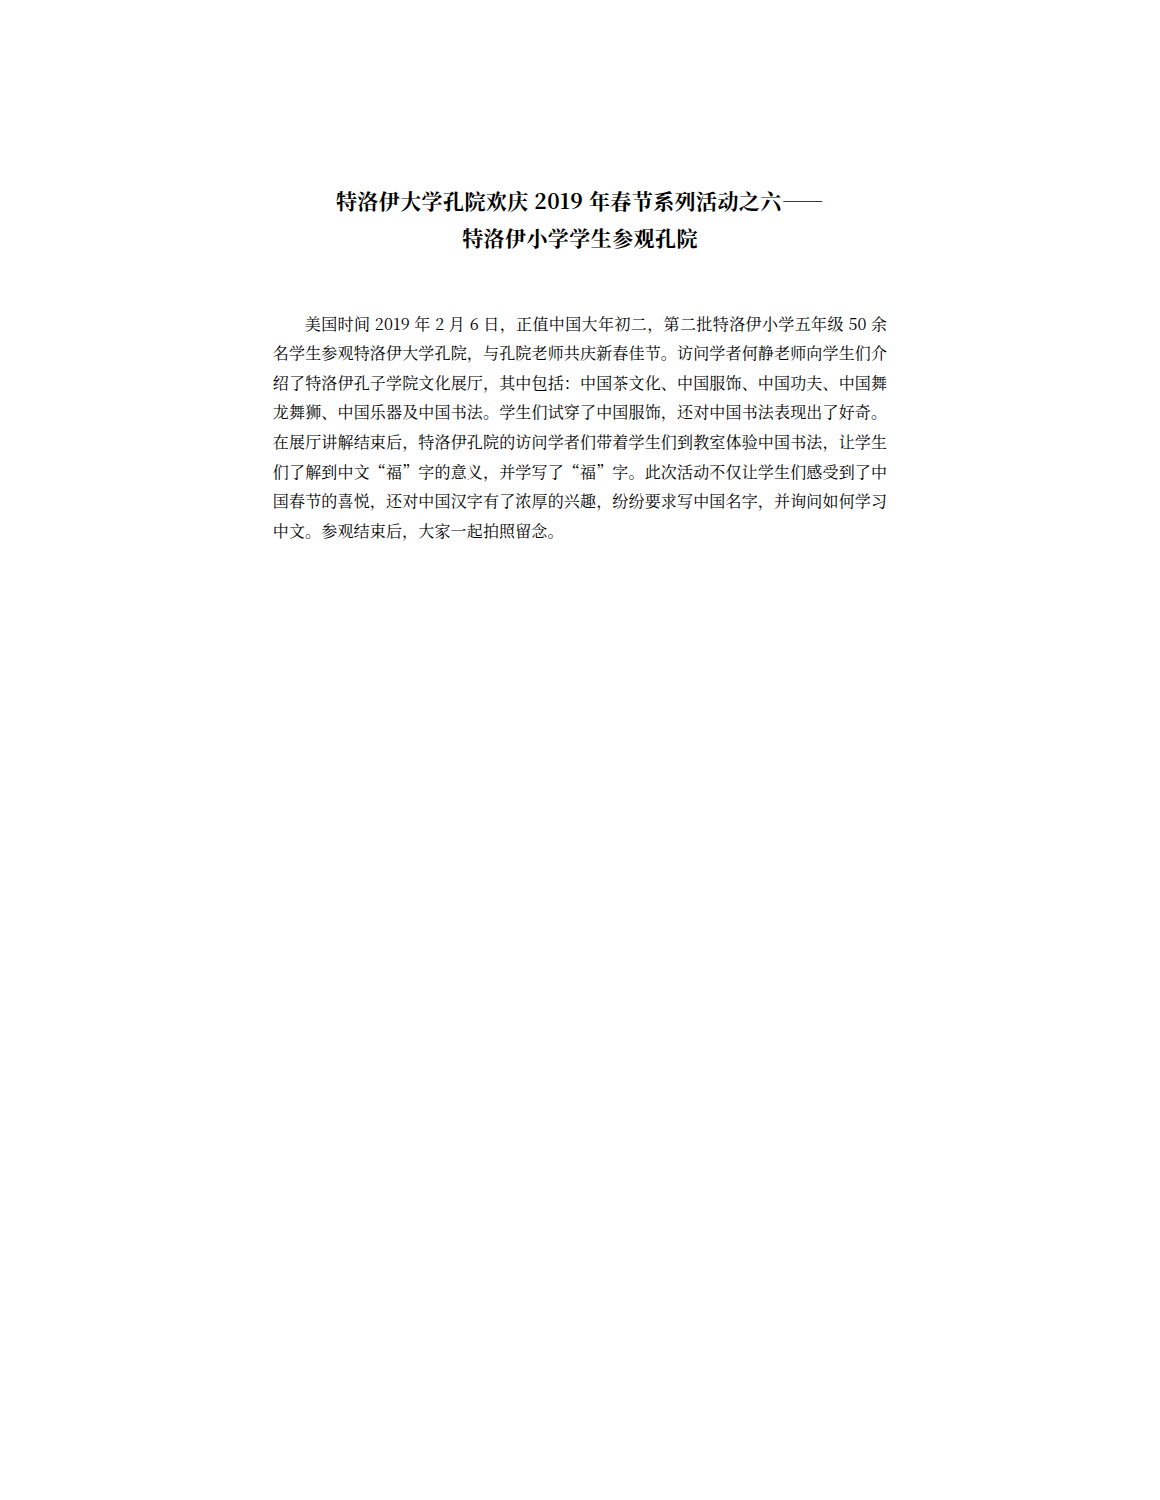特洛伊大学孔院欢庆 2019 年春节系列活动之六——特洛伊小学学生参观孔院
美国时间 2019 年 2 月 6 日，正值中国大年初二，第二批特洛伊小学五年级 50 余名学生参观特洛伊大学孔院，与孔院老师共庆新春佳节。访问学者何静老师向学生们介绍了特洛伊孔子学院文化展厅，其中包括：中国茶文化、中国服饰、中国功夫、中国舞龙舞狮、中国乐器及中国书法。学生们试穿了中国服饰，还对中国书法表现出了好奇。在展厅讲解结束后，特洛伊孔院的访问学者们带着学生们到教室体验中国书法，让学生们了解到中文“福”字的意义，并学写了“福”字。此次活动不仅让学生们感受到了中国春节的喜悦，还对中国汉字有了浓厚的兴趣，纷纷要求写中国名字，并询问如何学习中文。参观结束后，大家一起拍照留念。